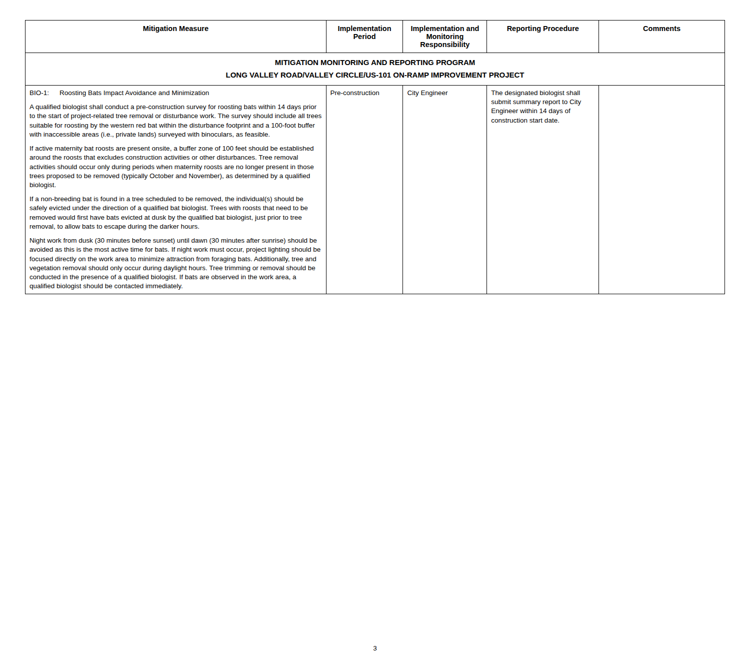| MITIGATION MONITORING AND REPORTING PROGRAM |
| LONG VALLEY ROAD/VALLEY CIRCLE/US-101 ON-RAMP IMPROVEMENT PROJECT |
| Mitigation Measure | Implementation Period | Implementation and Monitoring Responsibility | Reporting Procedure | Comments |
| BIO-1: Roosting Bats Impact Avoidance and Minimization A qualified biologist shall conduct a pre-construction survey for roosting bats within 14 days prior to the start of project-related tree removal or disturbance work. The survey should include all trees suitable for roosting by the western red bat within the disturbance footprint and a 100-foot buffer with inaccessible areas (i.e., private lands) surveyed with binoculars, as feasible. If active maternity bat roosts are present onsite, a buffer zone of 100 feet should be established around the roosts that excludes construction activities or other disturbances. Tree removal activities should occur only during periods when maternity roosts are no longer present in those trees proposed to be removed (typically October and November), as determined by a qualified biologist. If a non-breeding bat is found in a tree scheduled to be removed, the individual(s) should be safely evicted under the direction of a qualified bat biologist. Trees with roosts that need to be removed would first have bats evicted at dusk by the qualified bat biologist, just prior to tree removal, to allow bats to escape during the darker hours. Night work from dusk (30 minutes before sunset) until dawn (30 minutes after sunrise) should be avoided as this is the most active time for bats. If night work must occur, project lighting should be focused directly on the work area to minimize attraction from foraging bats. Additionally, tree and vegetation removal should only occur during daylight hours. Tree trimming or removal should be conducted in the presence of a qualified biologist. If bats are observed in the work area, a qualified biologist should be contacted immediately. | Pre-construction | City Engineer | The designated biologist shall submit summary report to City Engineer within 14 days of construction start date. | |
3